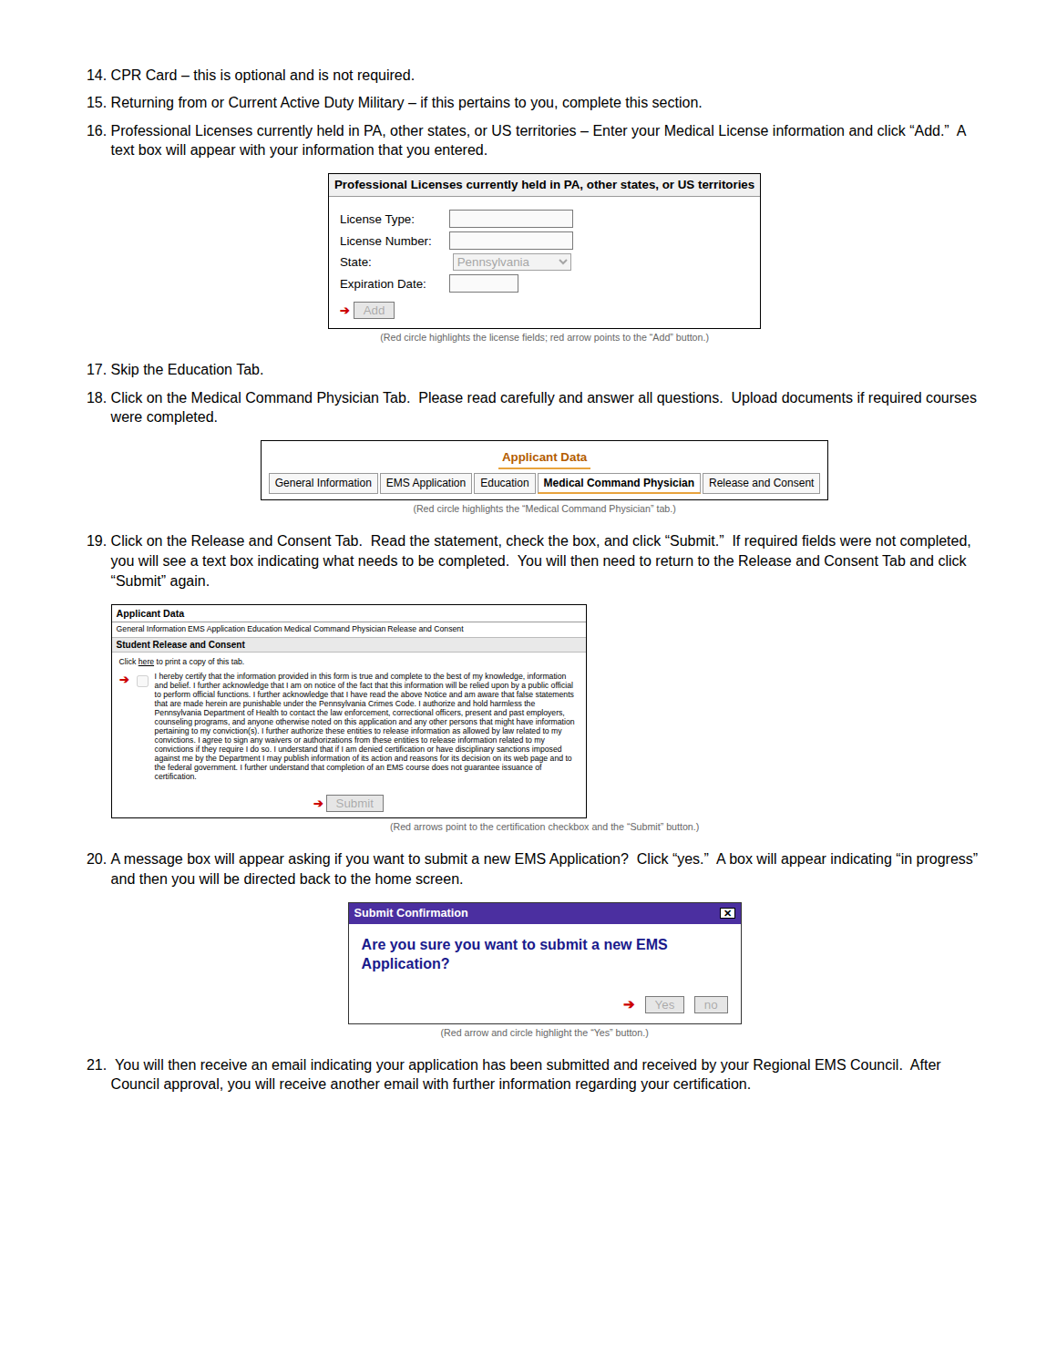CPR Card – this is optional and is not required.
Returning from or Current Active Duty Military – if this pertains to you, complete this section.
Professional Licenses currently held in PA, other states, or US territories – Enter your Medical License information and click “Add.” A text box will appear with your information that you entered.
Professional Licenses currently held in PA, other states, or US territories
License Type:
License Number:
State: Pennsylvania
Expiration Date:
➔ Add
(Red circle highlights the license fields; red arrow points to the “Add” button.)
Skip the Education Tab.
Click on the Medical Command Physician Tab. Please read carefully and answer all questions. Upload documents if required courses were completed.
Applicant Data
General Information
EMS Application
Education
Medical Command Physician
Release and Consent
(Red circle highlights the “Medical Command Physician” tab.)
Click on the Release and Consent Tab. Read the statement, check the box, and click “Submit.” If required fields were not completed, you will see a text box indicating what needs to be completed. You will then need to return to the Release and Consent Tab and click “Submit” again.
Applicant Data
General Information
EMS Application
Education
Medical Command Physician
Release and Consent
Student Release and Consent
Click here to print a copy of this tab.
➔ I hereby certify that the information provided in this form is true and complete to the best of my knowledge, information and belief. I further acknowledge that I am on notice of the fact that this information will be relied upon by a public official to perform official functions. I further acknowledge that I have read the above Notice and am aware that false statements that are made herein are punishable under the Pennsylvania Crimes Code. I authorize and hold harmless the Pennsylvania Department of Health to contact the law enforcement, correctional officers, present and past employers, counseling programs, and anyone otherwise noted on this application and any other persons that might have information pertaining to my conviction(s). I further authorize these entities to release information as allowed by law related to my convictions. I agree to sign any waivers or authorizations from these entities to release information related to my convictions if they require I do so. I understand that if I am denied certification or have disciplinary sanctions imposed against me by the Department I may publish information of its action and reasons for its decision on its web page and to the federal government. I further understand that completion of an EMS course does not guarantee issuance of certification.
➔ Submit
(Red arrows point to the certification checkbox and the “Submit” button.)
A message box will appear asking if you want to submit a new EMS Application? Click “yes.” A box will appear indicating “in progress” and then you will be directed back to the home screen.
Submit Confirmation✕
Are you sure you want to submit a new EMS Application?
➔ Yes no
(Red arrow and circle highlight the “Yes” button.)
You will then receive an email indicating your application has been submitted and received by your Regional EMS Council. After Council approval, you will receive another email with further information regarding your certification.